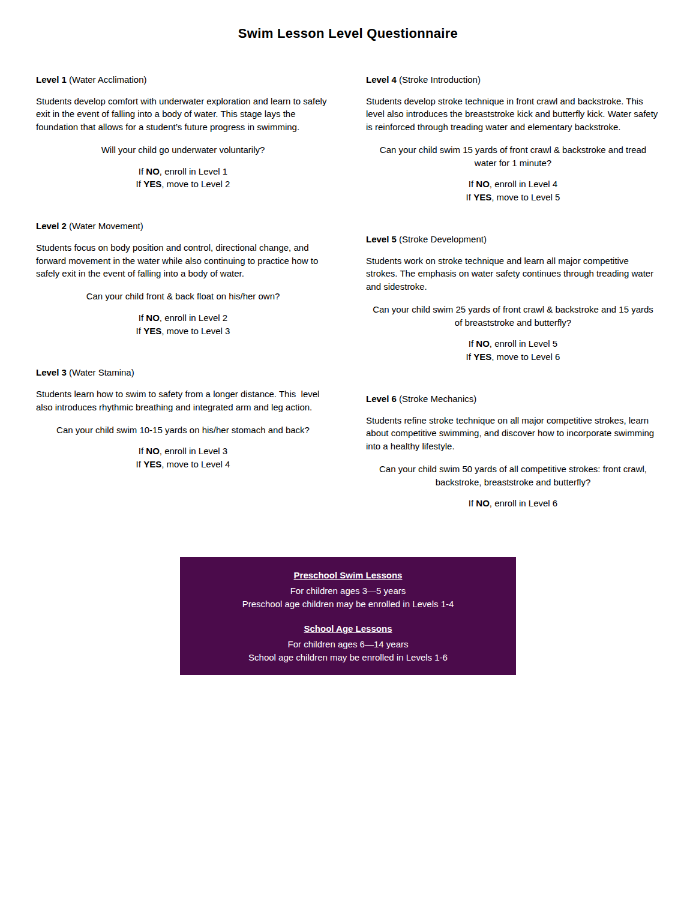Swim Lesson Level Questionnaire
Level 1 (Water Acclimation)
Students develop comfort with underwater exploration and learn to safely exit in the event of falling into a body of water. This stage lays the foundation that allows for a student’s future progress in swimming.
Will your child go underwater voluntarily?
If NO, enroll in Level 1
If YES, move to Level 2
Level 2 (Water Movement)
Students focus on body position and control, directional change, and forward movement in the water while also continuing to practice how to safely exit in the event of falling into a body of water.
Can your child front & back float on his/her own?
If NO, enroll in Level 2
If YES, move to Level 3
Level 3 (Water Stamina)
Students learn how to swim to safety from a longer distance. This level also introduces rhythmic breathing and integrated arm and leg action.
Can your child swim 10-15 yards on his/her stomach and back?
If NO, enroll in Level 3
If YES, move to Level 4
Level 4 (Stroke Introduction)
Students develop stroke technique in front crawl and backstroke. This level also introduces the breaststroke kick and butterfly kick. Water safety is reinforced through treading water and elementary backstroke.
Can your child swim 15 yards of front crawl & backstroke and tread water for 1 minute?
If NO, enroll in Level 4
If YES, move to Level 5
Level 5 (Stroke Development)
Students work on stroke technique and learn all major competitive strokes. The emphasis on water safety continues through treading water and sidestroke.
Can your child swim 25 yards of front crawl & backstroke and 15 yards of breaststroke and butterfly?
If NO, enroll in Level 5
If YES, move to Level 6
Level 6 (Stroke Mechanics)
Students refine stroke technique on all major competitive strokes, learn about competitive swimming, and discover how to incorporate swimming into a healthy lifestyle.
Can your child swim 50 yards of all competitive strokes: front crawl, backstroke, breaststroke and butterfly?
If NO, enroll in Level 6
Preschool Swim Lessons
For children ages 3—5 years
Preschool age children may be enrolled in Levels 1-4
School Age Lessons
For children ages 6—14 years
School age children may be enrolled in Levels 1-6